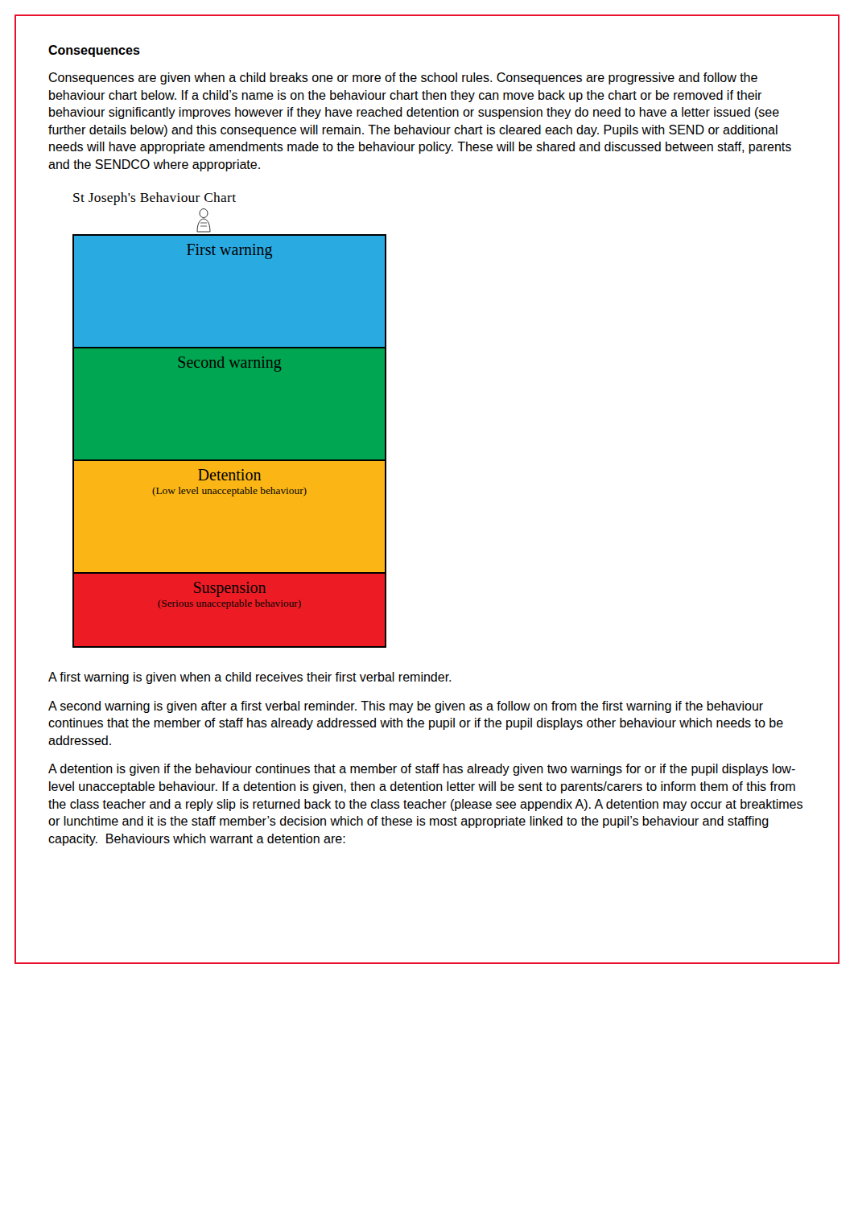Consequences
Consequences are given when a child breaks one or more of the school rules. Consequences are progressive and follow the behaviour chart below. If a child’s name is on the behaviour chart then they can move back up the chart or be removed if their behaviour significantly improves however if they have reached detention or suspension they do need to have a letter issued (see further details below) and this consequence will remain. The behaviour chart is cleared each day. Pupils with SEND or additional needs will have appropriate amendments made to the behaviour policy. These will be shared and discussed between staff, parents and the SENDCO where appropriate.
St Joseph's Behaviour Chart
First warning
Second warning
Detention (Low level unacceptable behaviour)
Suspension (Serious unacceptable behaviour)
A first warning is given when a child receives their first verbal reminder.
A second warning is given after a first verbal reminder. This may be given as a follow on from the first warning if the behaviour continues that the member of staff has already addressed with the pupil or if the pupil displays other behaviour which needs to be addressed.
A detention is given if the behaviour continues that a member of staff has already given two warnings for or if the pupil displays low-level unacceptable behaviour. If a detention is given, then a detention letter will be sent to parents/carers to inform them of this from the class teacher and a reply slip is returned back to the class teacher (please see appendix A). A detention may occur at breaktimes or lunchtime and it is the staff member’s decision which of these is most appropriate linked to the pupil’s behaviour and staffing capacity. Behaviours which warrant a detention are: